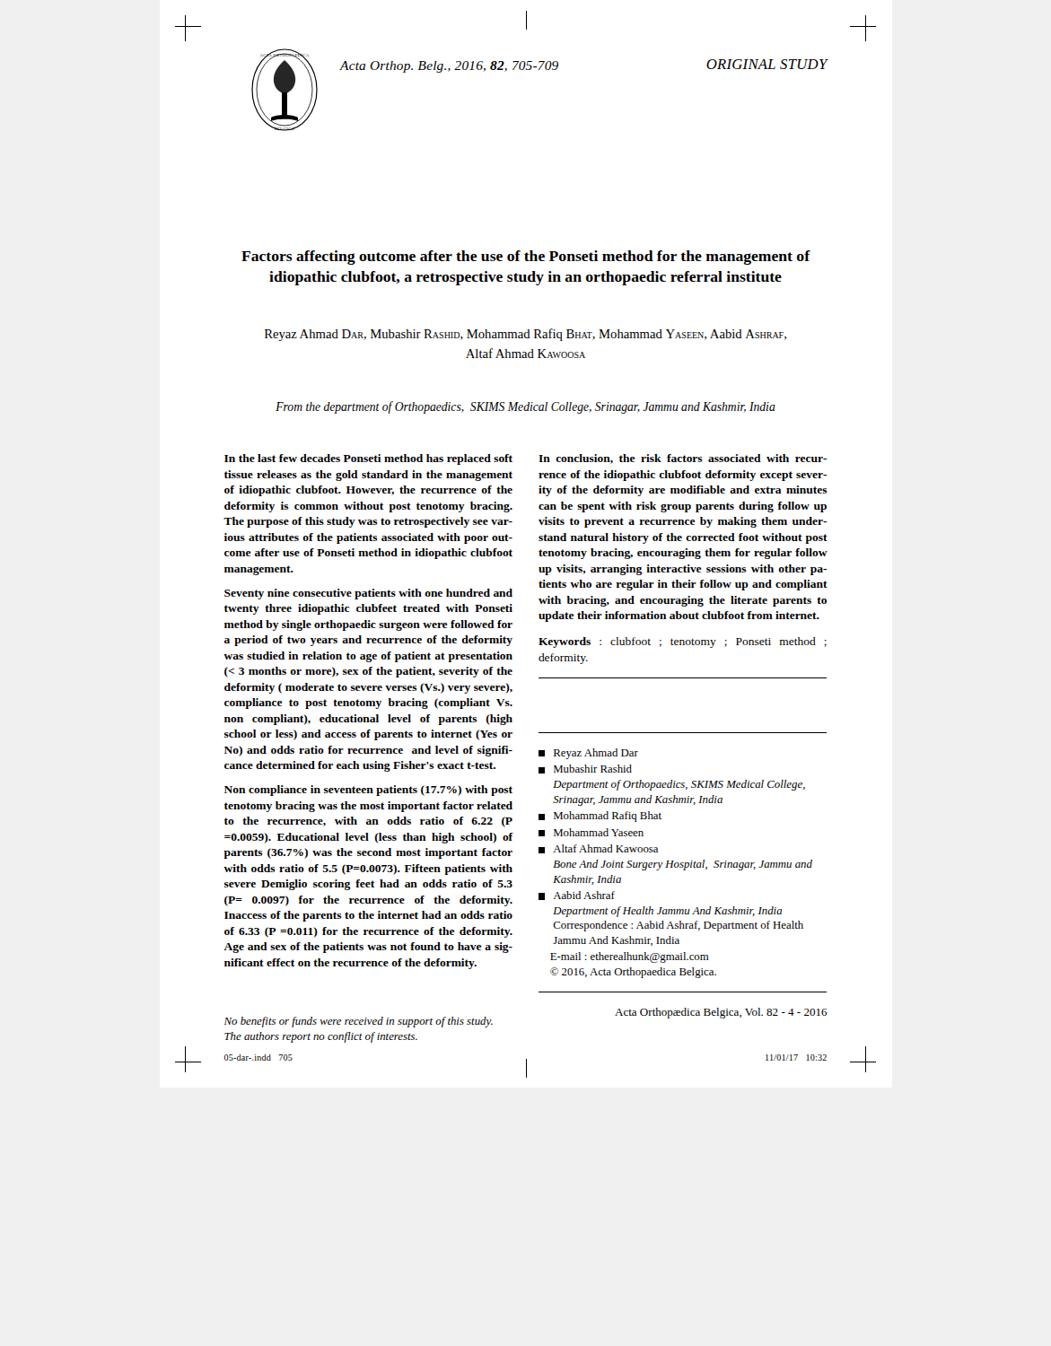ACTA ORTHOPAEDICA BELGICA
Acta Orthop. Belg., 2016, 82, 705-709
ORIGINAL STUDY
Factors affecting outcome after the use of the Ponseti method for the management of idiopathic clubfoot, a retrospective study in an orthopaedic referral institute
Reyaz Ahmad Dar, Mubashir Rashid, Mohammad Rafiq Bhat, Mohammad Yaseen, Aabid Ashraf,
Altaf Ahmad Kawoosa
From the department of Orthopaedics, SKIMS Medical College, Srinagar, Jammu and Kashmir, India
In the last few decades Ponseti method has replaced soft tissue releases as the gold standard in the management of idiopathic clubfoot. However, the recurrence of the deformity is common without post tenotomy bracing. The purpose of this study was to retrospectively see various attributes of the patients associated with poor outcome after use of Ponseti method in idiopathic clubfoot management.
Seventy nine consecutive patients with one hundred and twenty three idiopathic clubfeet treated with Ponseti method by single orthopaedic surgeon were followed for a period of two years and recurrence of the deformity was studied in relation to age of patient at presentation (< 3 months or more), sex of the patient, severity of the deformity ( moderate to severe verses (Vs.) very severe), compliance to post tenotomy bracing (compliant Vs. non compliant), educational level of parents (high school or less) and access of parents to internet (Yes or No) and odds ratio for recurrence and level of significance determined for each using Fisher's exact t-test.
Non compliance in seventeen patients (17.7%) with post tenotomy bracing was the most important factor related to the recurrence, with an odds ratio of 6.22 (P =0.0059). Educational level (less than high school) of parents (36.7%) was the second most important factor with odds ratio of 5.5 (P=0.0073). Fifteen patients with severe Demiglio scoring feet had an odds ratio of 5.3 (P= 0.0097) for the recurrence of the deformity. Inaccess of the parents to the internet had an odds ratio of 6.33 (P =0.011) for the recurrence of the deformity. Age and sex of the patients was not found to have a significant effect on the recurrence of the deformity.
No benefits or funds were received in support of this study.
The authors report no conflict of interests.
In conclusion, the risk factors associated with recurrence of the idiopathic clubfoot deformity except severity of the deformity are modifiable and extra minutes can be spent with risk group parents during follow up visits to prevent a recurrence by making them understand natural history of the corrected foot without post tenotomy bracing, encouraging them for regular follow up visits, arranging interactive sessions with other patients who are regular in their follow up and compliant with bracing, and encouraging the literate parents to update their information about clubfoot from internet.
Keywords : clubfoot ; tenotomy ; Ponseti method ; deformity.
Reyaz Ahmad Dar
Mubashir Rashid Department of Orthopaedics, SKIMS Medical College, Srinagar, Jammu and Kashmir, India
Mohammad Rafiq Bhat
Mohammad Yaseen
Altaf Ahmad Kawoosa Bone And Joint Surgery Hospital, Srinagar, Jammu and Kashmir, India
Aabid Ashraf Department of Health Jammu And Kashmir, India Correspondence : Aabid Ashraf, Department of Health Jammu And Kashmir, India
E-mail : etherealhunk@gmail.com © 2016, Acta Orthopaedica Belgica.
Acta Orthopædica Belgica, Vol. 82 - 4 - 2016
05-dar-.indd 705
11/01/17 10:32